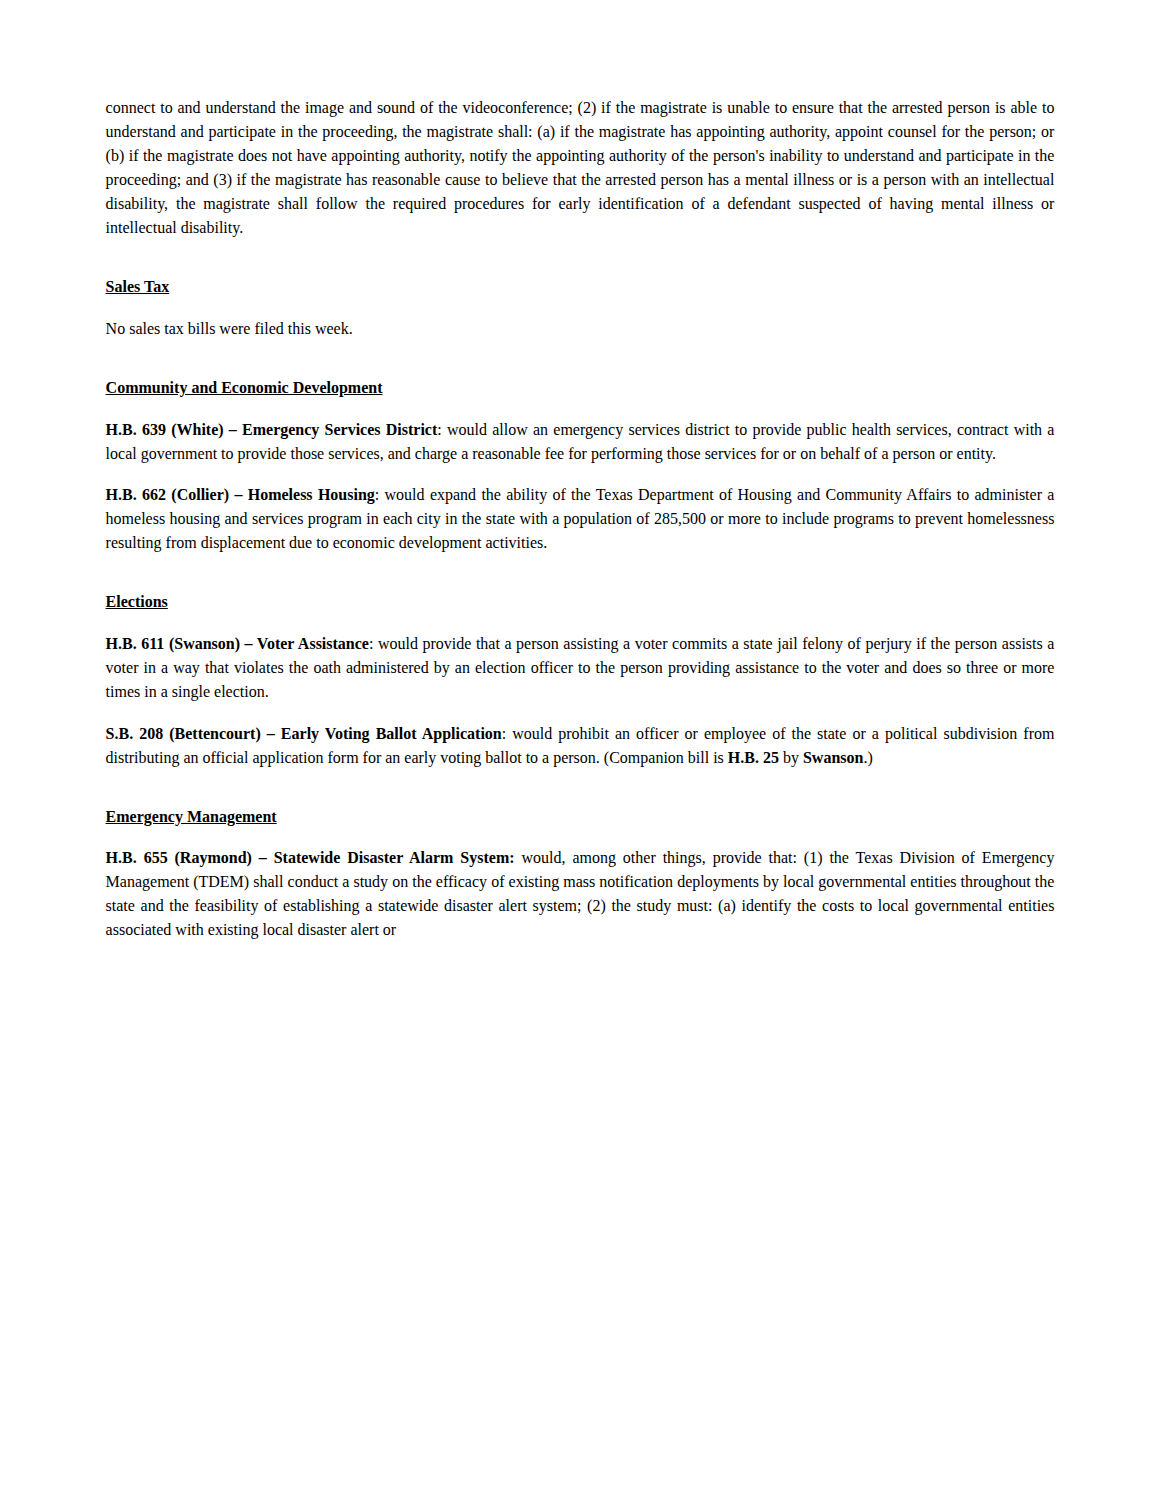connect to and understand the image and sound of the videoconference; (2) if the magistrate is unable to ensure that the arrested person is able to understand and participate in the proceeding, the magistrate shall: (a) if the magistrate has appointing authority, appoint counsel for the person; or (b) if the magistrate does not have appointing authority, notify the appointing authority of the person's inability to understand and participate in the proceeding; and (3) if the magistrate has reasonable cause to believe that the arrested person has a mental illness or is a person with an intellectual disability, the magistrate shall follow the required procedures for early identification of a defendant suspected of having mental illness or intellectual disability.
Sales Tax
No sales tax bills were filed this week.
Community and Economic Development
H.B. 639 (White) – Emergency Services District: would allow an emergency services district to provide public health services, contract with a local government to provide those services, and charge a reasonable fee for performing those services for or on behalf of a person or entity.
H.B. 662 (Collier) – Homeless Housing: would expand the ability of the Texas Department of Housing and Community Affairs to administer a homeless housing and services program in each city in the state with a population of 285,500 or more to include programs to prevent homelessness resulting from displacement due to economic development activities.
Elections
H.B. 611 (Swanson) – Voter Assistance: would provide that a person assisting a voter commits a state jail felony of perjury if the person assists a voter in a way that violates the oath administered by an election officer to the person providing assistance to the voter and does so three or more times in a single election.
S.B. 208 (Bettencourt) – Early Voting Ballot Application: would prohibit an officer or employee of the state or a political subdivision from distributing an official application form for an early voting ballot to a person. (Companion bill is H.B. 25 by Swanson.)
Emergency Management
H.B. 655 (Raymond) – Statewide Disaster Alarm System: would, among other things, provide that: (1) the Texas Division of Emergency Management (TDEM) shall conduct a study on the efficacy of existing mass notification deployments by local governmental entities throughout the state and the feasibility of establishing a statewide disaster alert system; (2) the study must: (a) identify the costs to local governmental entities associated with existing local disaster alert or